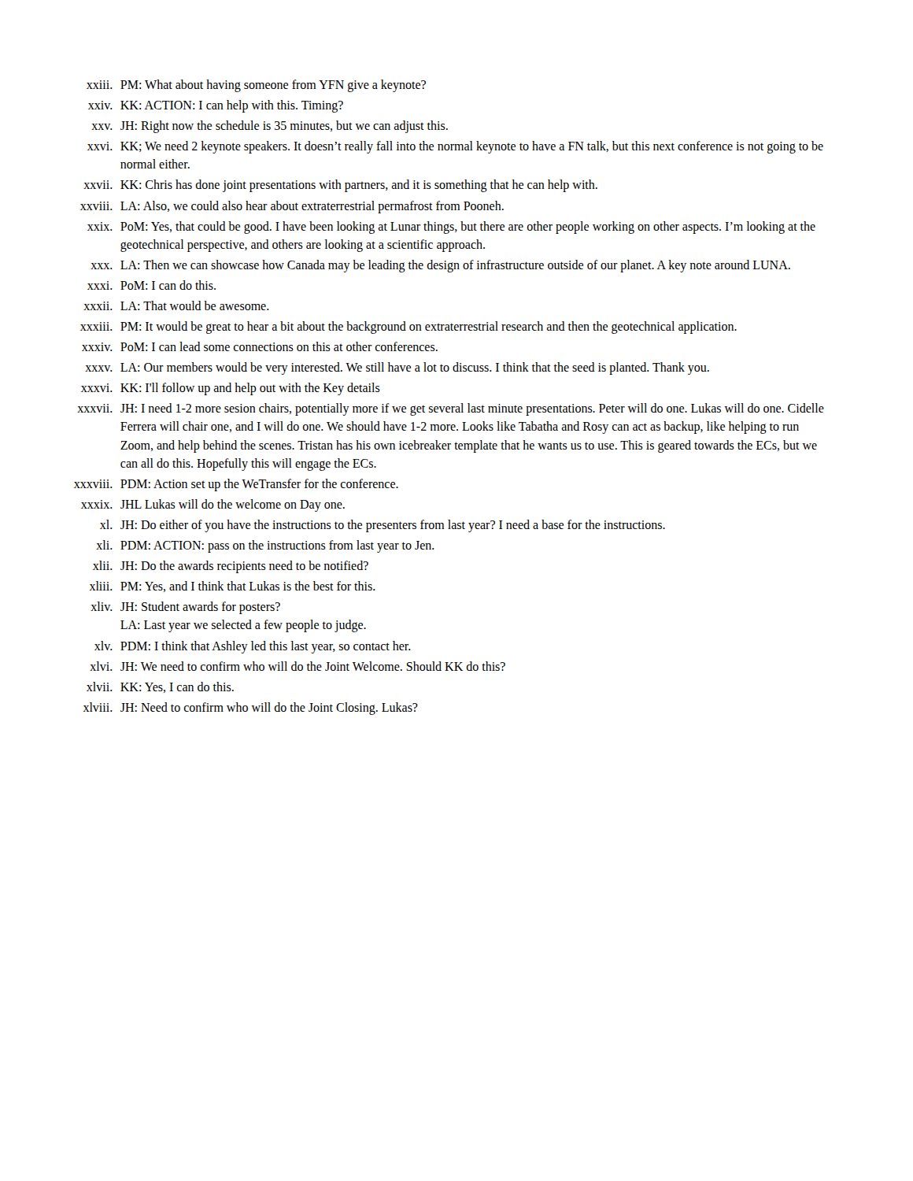PM: What about having someone from YFN give a keynote?
KK: ACTION: I can help with this. Timing?
JH: Right now the schedule is 35 minutes, but we can adjust this.
KK; We need 2 keynote speakers. It doesn’t really fall into the normal keynote to have a FN talk, but this next conference is not going to be normal either.
KK: Chris has done joint presentations with partners, and it is something that he can help with.
LA: Also, we could also hear about extraterrestrial permafrost from Pooneh.
PoM: Yes, that could be good. I have been looking at Lunar things, but there are other people working on other aspects. I’m looking at the geotechnical perspective, and others are looking at a scientific approach.
LA: Then we can showcase how Canada may be leading the design of infrastructure outside of our planet. A key note around LUNA.
PoM: I can do this.
LA: That would be awesome.
PM: It would be great to hear a bit about the background on extraterrestrial research and then the geotechnical application.
PoM: I can lead some connections on this at other conferences.
LA: Our members would be very interested. We still have a lot to discuss. I think that the seed is planted. Thank you.
KK: I'll follow up and help out with the Key details
JH: I need 1-2 more sesion chairs, potentially more if we get several last minute presentations. Peter will do one. Lukas will do one. Cidelle Ferrera will chair one, and I will do one. We should have 1-2 more. Looks like Tabatha and Rosy can act as backup, like helping to run Zoom, and help behind the scenes. Tristan has his own icebreaker template that he wants us to use. This is geared towards the ECs, but we can all do this. Hopefully this will engage the ECs.
PDM: Action set up the WeTransfer for the conference.
JHL Lukas will do the welcome on Day one.
JH: Do either of you have the instructions to the presenters from last year? I need a base for the instructions.
PDM: ACTION: pass on the instructions from last year to Jen.
JH: Do the awards recipients need to be notified?
PM: Yes, and I think that Lukas is the best for this.
JH: Student awards for posters?
LA: Last year we selected a few people to judge.
PDM: I think that Ashley led this last year, so contact her.
JH: We need to confirm who will do the Joint Welcome. Should KK do this?
KK: Yes, I can do this.
JH: Need to confirm who will do the Joint Closing. Lukas?